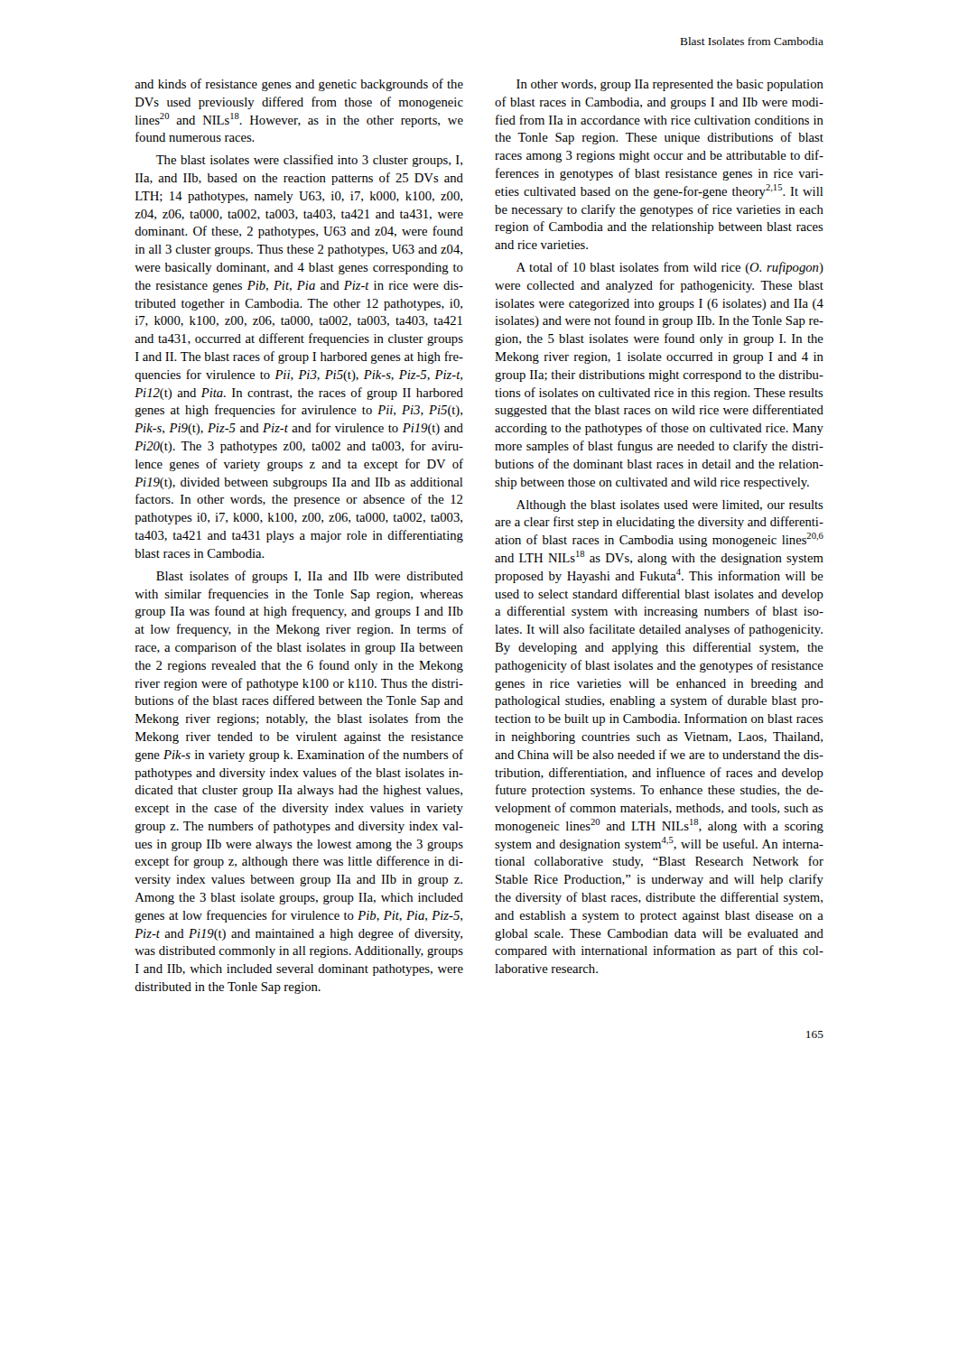Blast Isolates from Cambodia
and kinds of resistance genes and genetic backgrounds of the DVs used previously differed from those of monogeneic lines20 and NILs18. However, as in the other reports, we found numerous races.
The blast isolates were classified into 3 cluster groups, I, IIa, and IIb, based on the reaction patterns of 25 DVs and LTH; 14 pathotypes, namely U63, i0, i7, k000, k100, z00, z04, z06, ta000, ta002, ta003, ta403, ta421 and ta431, were dominant. Of these, 2 pathotypes, U63 and z04, were found in all 3 cluster groups. Thus these 2 pathotypes, U63 and z04, were basically dominant, and 4 blast genes corresponding to the resistance genes Pib, Pit, Pia and Piz-t in rice were distributed together in Cambodia. The other 12 pathotypes, i0, i7, k000, k100, z00, z06, ta000, ta002, ta003, ta403, ta421 and ta431, occurred at different frequencies in cluster groups I and II. The blast races of group I harbored genes at high frequencies for virulence to Pii, Pi3, Pi5(t), Pik-s, Piz-5, Piz-t, Pi12(t) and Pita. In contrast, the races of group II harbored genes at high frequencies for avirulence to Pii, Pi3, Pi5(t), Pik-s, Pi9(t), Piz-5 and Piz-t and for virulence to Pi19(t) and Pi20(t). The 3 pathotypes z00, ta002 and ta003, for avirulence genes of variety groups z and ta except for DV of Pi19(t), divided between subgroups IIa and IIb as additional factors. In other words, the presence or absence of the 12 pathotypes i0, i7, k000, k100, z00, z06, ta000, ta002, ta003, ta403, ta421 and ta431 plays a major role in differentiating blast races in Cambodia.
Blast isolates of groups I, IIa and IIb were distributed with similar frequencies in the Tonle Sap region, whereas group IIa was found at high frequency, and groups I and IIb at low frequency, in the Mekong river region. In terms of race, a comparison of the blast isolates in group IIa between the 2 regions revealed that the 6 found only in the Mekong river region were of pathotype k100 or k110. Thus the distributions of the blast races differed between the Tonle Sap and Mekong river regions; notably, the blast isolates from the Mekong river tended to be virulent against the resistance gene Pik-s in variety group k. Examination of the numbers of pathotypes and diversity index values of the blast isolates indicated that cluster group IIa always had the highest values, except in the case of the diversity index values in variety group z. The numbers of pathotypes and diversity index values in group IIb were always the lowest among the 3 groups except for group z, although there was little difference in diversity index values between group IIa and IIb in group z. Among the 3 blast isolate groups, group IIa, which included genes at low frequencies for virulence to Pib, Pit, Pia, Piz-5, Piz-t and Pi19(t) and maintained a high degree of diversity, was distributed commonly in all regions. Additionally, groups I and IIb, which included several dominant pathotypes, were distributed in the Tonle Sap region.
In other words, group IIa represented the basic population of blast races in Cambodia, and groups I and IIb were modified from IIa in accordance with rice cultivation conditions in the Tonle Sap region. These unique distributions of blast races among 3 regions might occur and be attributable to differences in genotypes of blast resistance genes in rice varieties cultivated based on the gene-for-gene theory2,15. It will be necessary to clarify the genotypes of rice varieties in each region of Cambodia and the relationship between blast races and rice varieties.
A total of 10 blast isolates from wild rice (O. rufipogon) were collected and analyzed for pathogenicity. These blast isolates were categorized into groups I (6 isolates) and IIa (4 isolates) and were not found in group IIb. In the Tonle Sap region, the 5 blast isolates were found only in group I. In the Mekong river region, 1 isolate occurred in group I and 4 in group IIa; their distributions might correspond to the distributions of isolates on cultivated rice in this region. These results suggested that the blast races on wild rice were differentiated according to the pathotypes of those on cultivated rice. Many more samples of blast fungus are needed to clarify the distributions of the dominant blast races in detail and the relationship between those on cultivated and wild rice respectively.
Although the blast isolates used were limited, our results are a clear first step in elucidating the diversity and differentiation of blast races in Cambodia using monogeneic lines20,6 and LTH NILs18 as DVs, along with the designation system proposed by Hayashi and Fukuta4. This information will be used to select standard differential blast isolates and develop a differential system with increasing numbers of blast isolates. It will also facilitate detailed analyses of pathogenicity. By developing and applying this differential system, the pathogenicity of blast isolates and the genotypes of resistance genes in rice varieties will be enhanced in breeding and pathological studies, enabling a system of durable blast protection to be built up in Cambodia. Information on blast races in neighboring countries such as Vietnam, Laos, Thailand, and China will be also needed if we are to understand the distribution, differentiation, and influence of races and develop future protection systems. To enhance these studies, the development of common materials, methods, and tools, such as monogeneic lines20 and LTH NILs18, along with a scoring system and designation system4,5, will be useful. An international collaborative study, “Blast Research Network for Stable Rice Production,” is underway and will help clarify the diversity of blast races, distribute the differential system, and establish a system to protect against blast disease on a global scale. These Cambodian data will be evaluated and compared with international information as part of this collaborative research.
165